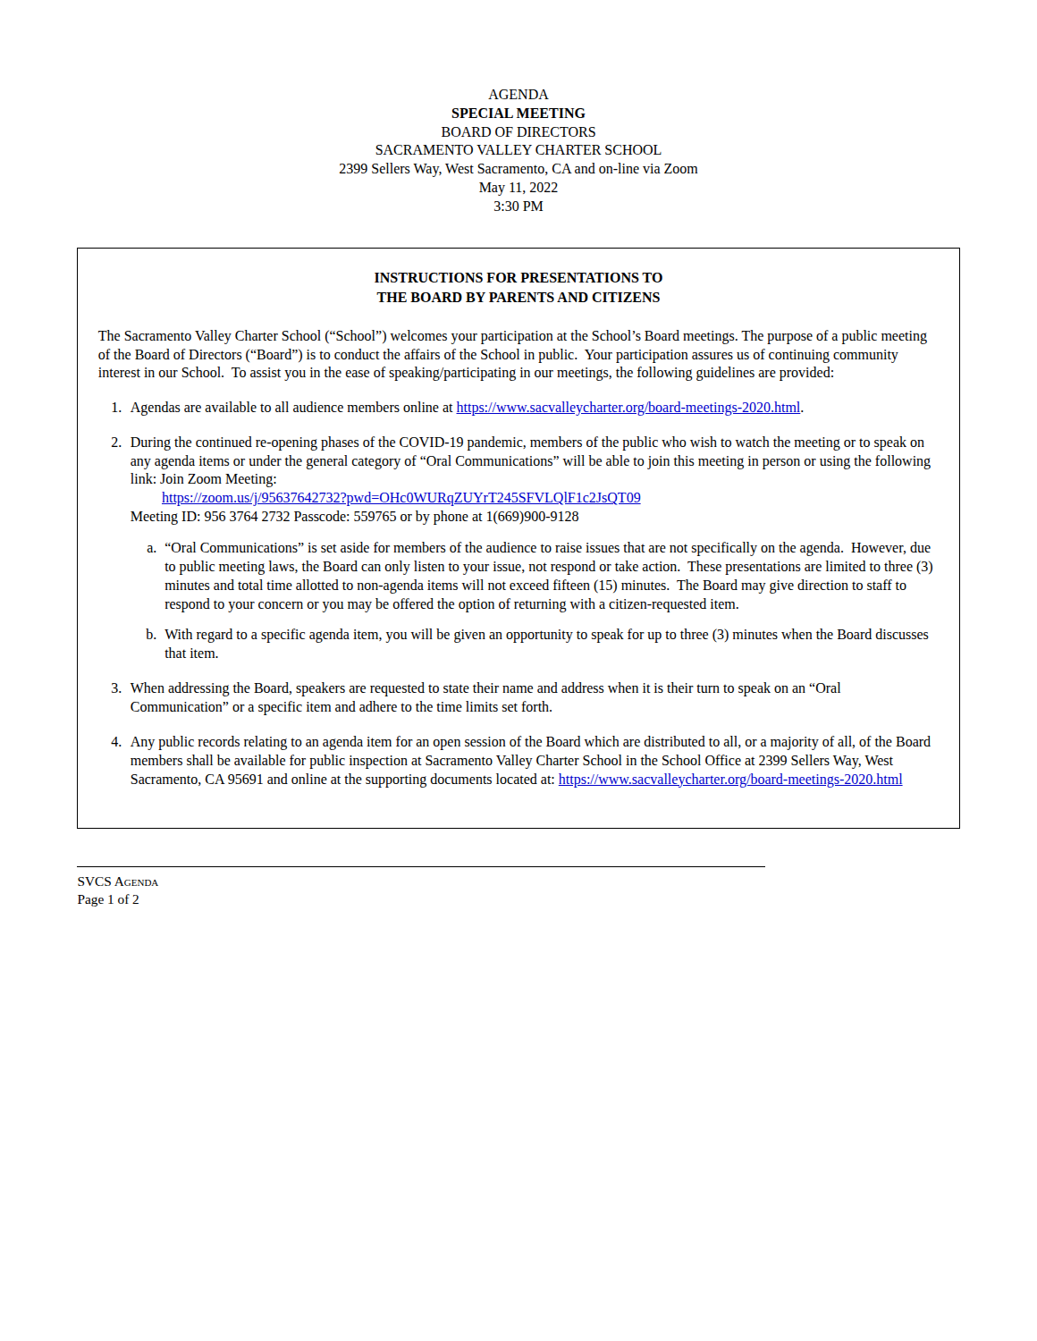AGENDA
SPECIAL MEETING
BOARD OF DIRECTORS
SACRAMENTO VALLEY CHARTER SCHOOL
2399 Sellers Way, West Sacramento, CA and on-line via Zoom
May 11, 2022
3:30 PM
INSTRUCTIONS FOR PRESENTATIONS TO
THE BOARD BY PARENTS AND CITIZENS
The Sacramento Valley Charter School (“School”) welcomes your participation at the School’s Board meetings. The purpose of a public meeting of the Board of Directors (“Board”) is to conduct the affairs of the School in public. Your participation assures us of continuing community interest in our School. To assist you in the ease of speaking/participating in our meetings, the following guidelines are provided:
Agendas are available to all audience members online at https://www.sacvalleycharter.org/board-meetings-2020.html.
During the continued re-opening phases of the COVID-19 pandemic, members of the public who wish to watch the meeting or to speak on any agenda items or under the general category of “Oral Communications” will be able to join this meeting in person or using the following link: Join Zoom Meeting: https://zoom.us/j/95637642732?pwd=OHc0WURqZUYrT245SFVLQlF1c2JsQT09 Meeting ID: 956 3764 2732 Passcode: 559765 or by phone at 1(669)900-9128
“Oral Communications” is set aside for members of the audience to raise issues that are not specifically on the agenda. However, due to public meeting laws, the Board can only listen to your issue, not respond or take action. These presentations are limited to three (3) minutes and total time allotted to non-agenda items will not exceed fifteen (15) minutes. The Board may give direction to staff to respond to your concern or you may be offered the option of returning with a citizen-requested item.
With regard to a specific agenda item, you will be given an opportunity to speak for up to three (3) minutes when the Board discusses that item.
When addressing the Board, speakers are requested to state their name and address when it is their turn to speak on an “Oral Communication” or a specific item and adhere to the time limits set forth.
Any public records relating to an agenda item for an open session of the Board which are distributed to all, or a majority of all, of the Board members shall be available for public inspection at Sacramento Valley Charter School in the School Office at 2399 Sellers Way, West Sacramento, CA 95691 and online at the supporting documents located at: https://www.sacvalleycharter.org/board-meetings-2020.html
SVCS Agenda
Page 1 of 2